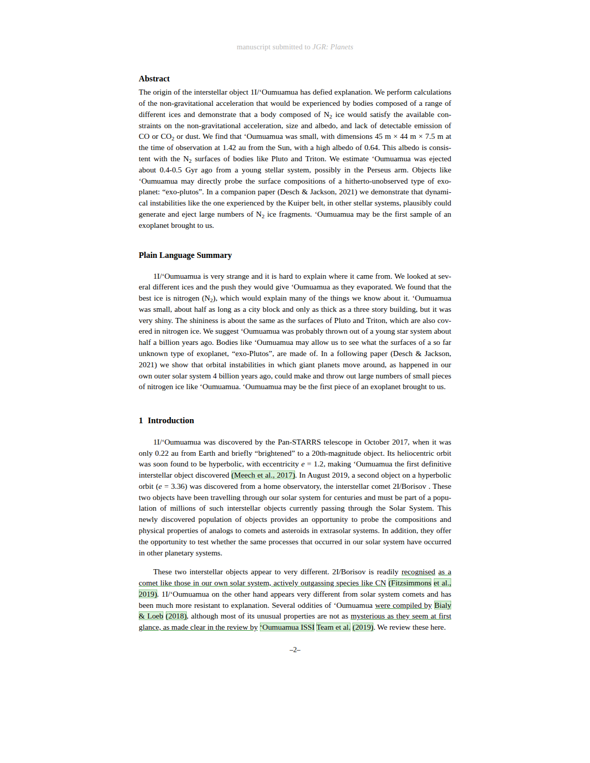manuscript submitted to JGR: Planets
Abstract
The origin of the interstellar object 1I/‘Oumuamua has defied explanation. We perform calculations of the non-gravitational acceleration that would be experienced by bodies composed of a range of different ices and demonstrate that a body composed of N2 ice would satisfy the available constraints on the non-gravitational acceleration, size and albedo, and lack of detectable emission of CO or CO2 or dust. We find that ‘Oumuamua was small, with dimensions 45 m × 44 m × 7.5 m at the time of observation at 1.42 au from the Sun, with a high albedo of 0.64. This albedo is consistent with the N2 surfaces of bodies like Pluto and Triton. We estimate ‘Oumuamua was ejected about 0.4-0.5 Gyr ago from a young stellar system, possibly in the Perseus arm. Objects like ‘Oumuamua may directly probe the surface compositions of a hitherto-unobserved type of exoplanet: “exo-plutos”. In a companion paper (Desch & Jackson, 2021) we demonstrate that dynamical instabilities like the one experienced by the Kuiper belt, in other stellar systems, plausibly could generate and eject large numbers of N2 ice fragments. ‘Oumuamua may be the first sample of an exoplanet brought to us.
Plain Language Summary
1I/‘Oumuamua is very strange and it is hard to explain where it came from. We looked at several different ices and the push they would give ‘Oumuamua as they evaporated. We found that the best ice is nitrogen (N2), which would explain many of the things we know about it. ‘Oumuamua was small, about half as long as a city block and only as thick as a three story building, but it was very shiny. The shininess is about the same as the surfaces of Pluto and Triton, which are also covered in nitrogen ice. We suggest ‘Oumuamua was probably thrown out of a young star system about half a billion years ago. Bodies like ‘Oumuamua may allow us to see what the surfaces of a so far unknown type of exoplanet, “exo-Plutos”, are made of. In a following paper (Desch & Jackson, 2021) we show that orbital instabilities in which giant planets move around, as happened in our own outer solar system 4 billion years ago, could make and throw out large numbers of small pieces of nitrogen ice like ‘Oumuamua. ‘Oumuamua may be the first piece of an exoplanet brought to us.
1 Introduction
1I/‘Oumuamua was discovered by the Pan-STARRS telescope in October 2017, when it was only 0.22 au from Earth and briefly “brightened” to a 20th-magnitude object. Its heliocentric orbit was soon found to be hyperbolic, with eccentricity e = 1.2, making ‘Oumuamua the first definitive interstellar object discovered (Meech et al., 2017). In August 2019, a second object on a hyperbolic orbit (e = 3.36) was discovered from a home observatory, the interstellar comet 2I/Borisov . These two objects have been travelling through our solar system for centuries and must be part of a population of millions of such interstellar objects currently passing through the Solar System. This newly discovered population of objects provides an opportunity to probe the compositions and physical properties of analogs to comets and asteroids in extrasolar systems. In addition, they offer the opportunity to test whether the same processes that occurred in our solar system have occurred in other planetary systems.
These two interstellar objects appear to very different. 2I/Borisov is readily recognised as a comet like those in our own solar system, actively outgassing species like CN (Fitzsimmons et al., 2019). 1I/‘Oumuamua on the other hand appears very different from solar system comets and has been much more resistant to explanation. Several oddities of ‘Oumuamua were compiled by Bialy & Loeb (2018), although most of its unusual properties are not as mysterious as they seem at first glance, as made clear in the review by ‘Oumuamua ISSI Team et al. (2019). We review these here.
–2–